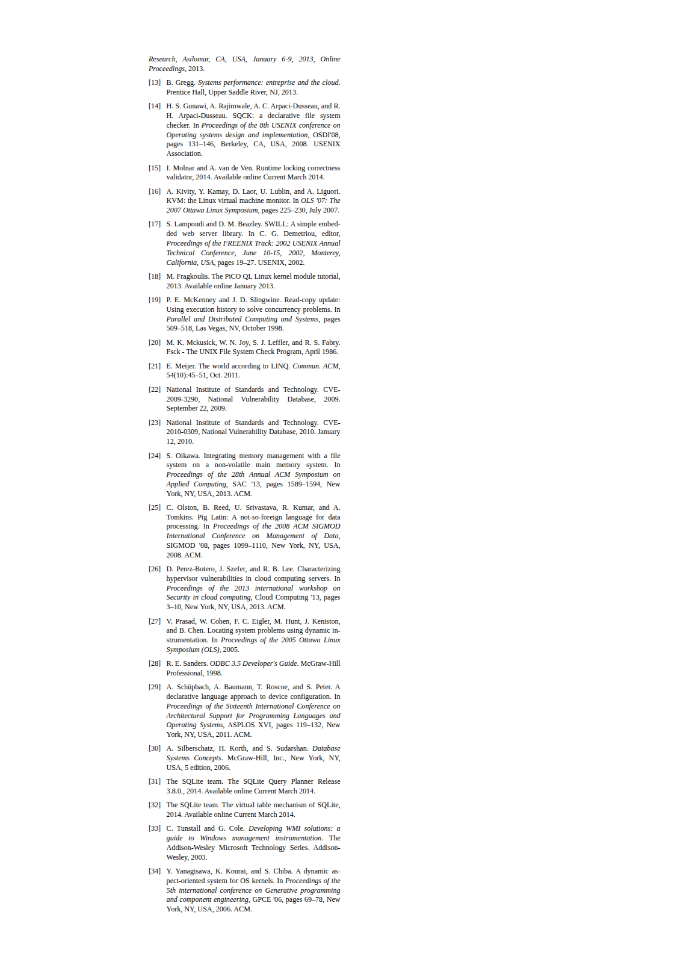Research, Asilomar, CA, USA, January 6-9, 2013, Online Proceedings, 2013.
[13] B. Gregg. Systems performance: entreprise and the cloud. Prentice Hall, Upper Saddle River, NJ, 2013.
[14] H. S. Gunawi, A. Rajimwale, A. C. Arpaci-Dusseau, and R. H. Arpaci-Dusseau. SQCK: a declarative file system checker. In Proceedings of the 8th USENIX conference on Operating systems design and implementation, OSDI'08, pages 131–146, Berkeley, CA, USA, 2008. USENIX Association.
[15] I. Molnar and A. van de Ven. Runtime locking correctness validator, 2014. Available online Current March 2014.
[16] A. Kivity, Y. Kamay, D. Laor, U. Lublin, and A. Liguori. KVM: the Linux virtual machine monitor. In OLS '07: The 2007 Ottawa Linux Symposium, pages 225–230, July 2007.
[17] S. Lampoudi and D. M. Beazley. SWILL: A simple embedded web server library. In C. G. Demetriou, editor, Proceedings of the FREENIX Track: 2002 USENIX Annual Technical Conference, June 10-15, 2002, Monterey, California, USA, pages 19–27. USENIX, 2002.
[18] M. Fragkoulis. The PiCO QL Linux kernel module tutorial, 2013. Available online January 2013.
[19] P. E. McKenney and J. D. Slingwine. Read-copy update: Using execution history to solve concurrency problems. In Parallel and Distributed Computing and Systems, pages 509–518, Las Vegas, NV, October 1998.
[20] M. K. Mckusick, W. N. Joy, S. J. Leffler, and R. S. Fabry. Fsck - The UNIX File System Check Program, April 1986.
[21] E. Meijer. The world according to LINQ. Commun. ACM, 54(10):45–51, Oct. 2011.
[22] National Institute of Standards and Technology. CVE-2009-3290, National Vulnerability Database, 2009. September 22, 2009.
[23] National Institute of Standards and Technology. CVE-2010-0309, National Vulnerability Database, 2010. January 12, 2010.
[24] S. Oikawa. Integrating memory management with a file system on a non-volatile main memory system. In Proceedings of the 28th Annual ACM Symposium on Applied Computing, SAC '13, pages 1589–1594, New York, NY, USA, 2013. ACM.
[25] C. Olston, B. Reed, U. Srivastava, R. Kumar, and A. Tomkins. Pig Latin: A not-so-foreign language for data processing. In Proceedings of the 2008 ACM SIGMOD International Conference on Management of Data, SIGMOD '08, pages 1099–1110, New York, NY, USA, 2008. ACM.
[26] D. Perez-Botero, J. Szefer, and R. B. Lee. Characterizing hypervisor vulnerabilities in cloud computing servers. In Proceedings of the 2013 international workshop on Security in cloud computing, Cloud Computing '13, pages 3–10, New York, NY, USA, 2013. ACM.
[27] V. Prasad, W. Cohen, F. C. Eigler, M. Hunt, J. Keniston, and B. Chen. Locating system problems using dynamic instrumentation. In Proceedings of the 2005 Ottawa Linux Symposium (OLS), 2005.
[28] R. E. Sanders. ODBC 3.5 Developer's Guide. McGraw-Hill Professional, 1998.
[29] A. Schüpbach, A. Baumann, T. Roscoe, and S. Peter. A declarative language approach to device configuration. In Proceedings of the Sixteenth International Conference on Architectural Support for Programming Languages and Operating Systems, ASPLOS XVI, pages 119–132, New York, NY, USA, 2011. ACM.
[30] A. Silberschatz, H. Korth, and S. Sudarshan. Database Systems Concepts. McGraw-Hill, Inc., New York, NY, USA, 5 edition, 2006.
[31] The SQLite team. The SQLite Query Planner Release 3.8.0., 2014. Available online Current March 2014.
[32] The SQLite team. The virtual table mechanism of SQLite, 2014. Available online Current March 2014.
[33] C. Tunstall and G. Cole. Developing WMI solutions: a guide to Windows management instrumentation. The Addison-Wesley Microsoft Technology Series. Addison-Wesley, 2003.
[34] Y. Yanagisawa, K. Kourai, and S. Chiba. A dynamic aspect-oriented system for OS kernels. In Proceedings of the 5th international conference on Generative programming and component engineering, GPCE '06, pages 69–78, New York, NY, USA, 2006. ACM.